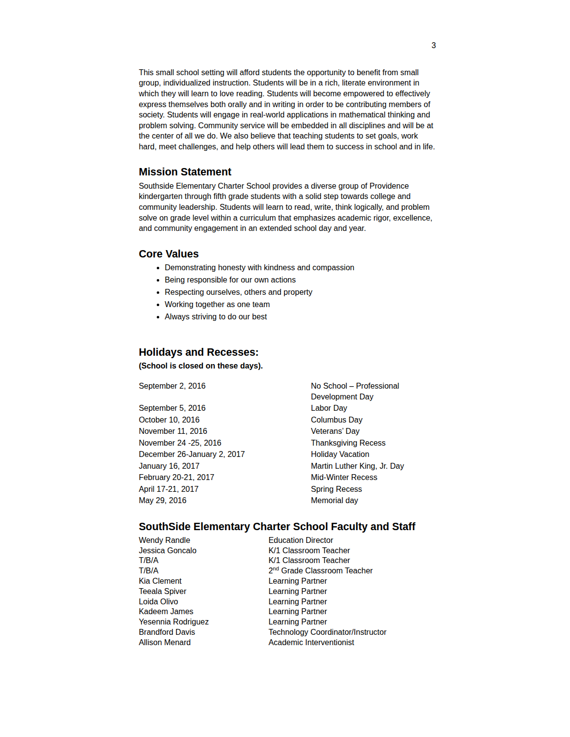3
This small school setting will afford students the opportunity to benefit from small group, individualized instruction. Students will be in a rich, literate environment in which they will learn to love reading. Students will become empowered to effectively express themselves both orally and in writing in order to be contributing members of society. Students will engage in real-world applications in mathematical thinking and problem solving. Community service will be embedded in all disciplines and will be at the center of all we do. We also believe that teaching students to set goals, work hard, meet challenges, and help others will lead them to success in school and in life.
Mission Statement
Southside Elementary Charter School provides a diverse group of Providence kindergarten through fifth grade students with a solid step towards college and community leadership. Students will learn to read, write, think logically, and problem solve on grade level within a curriculum that emphasizes academic rigor, excellence, and community engagement in an extended school day and year.
Core Values
Demonstrating honesty with kindness and compassion
Being responsible for our own actions
Respecting ourselves, others and property
Working together as one team
Always striving to do our best
Holidays and Recesses:
(School is closed on these days).
| September 2, 2016 | No School – Professional Development Day |
| September 5, 2016 | Labor Day |
| October 10, 2016 | Columbus Day |
| November 11, 2016 | Veterans’ Day |
| November 24 -25, 2016 | Thanksgiving Recess |
| December 26-January 2, 2017 | Holiday Vacation |
| January 16, 2017 | Martin Luther King, Jr. Day |
| February 20-21, 2017 | Mid-Winter Recess |
| April 17-21, 2017 | Spring Recess |
| May 29, 2016 | Memorial day |
SouthSide Elementary Charter School Faculty and Staff
| Wendy Randle | Education Director |
| Jessica Goncalo | K/1 Classroom Teacher |
| T/B/A | K/1 Classroom Teacher |
| T/B/A | 2 nd Grade Classroom Teacher |
| Kia Clement | Learning Partner |
| Teeala Spiver | Learning Partner |
| Loida Olivo | Learning Partner |
| Kadeem James | Learning Partner |
| Yesennia Rodriguez | Learning Partner |
| Brandford Davis | Technology Coordinator/Instructor |
| Allison Menard | Academic Interventionist |